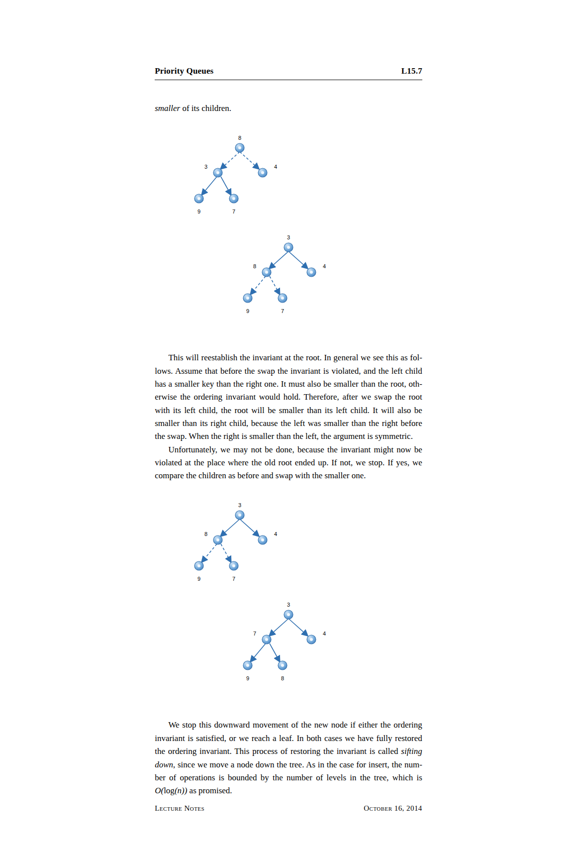Priority Queues L15.7
smaller of its children.
8 3 4 9 7 3 8 4 9 7
This will reestablish the invariant at the root. In general we see this as follows. Assume that before the swap the invariant is violated, and the left child has a smaller key than the right one. It must also be smaller than the root, otherwise the ordering invariant would hold. Therefore, after we swap the root with its left child, the root will be smaller than its left child. It will also be smaller than its right child, because the left was smaller than the right before the swap. When the right is smaller than the left, the argument is symmetric.
Unfortunately, we may not be done, because the invariant might now be violated at the place where the old root ended up. If not, we stop. If yes, we compare the children as before and swap with the smaller one.
3 8 4 9 7 3 7 4 9 8
We stop this downward movement of the new node if either the ordering invariant is satisfied, or we reach a leaf. In both cases we have fully restored the ordering invariant. This process of restoring the invariant is called sifting down, since we move a node down the tree. As in the case for insert, the number of operations is bounded by the number of levels in the tree, which is O(log(n)) as promised.
Lecture Notes October 16, 2014